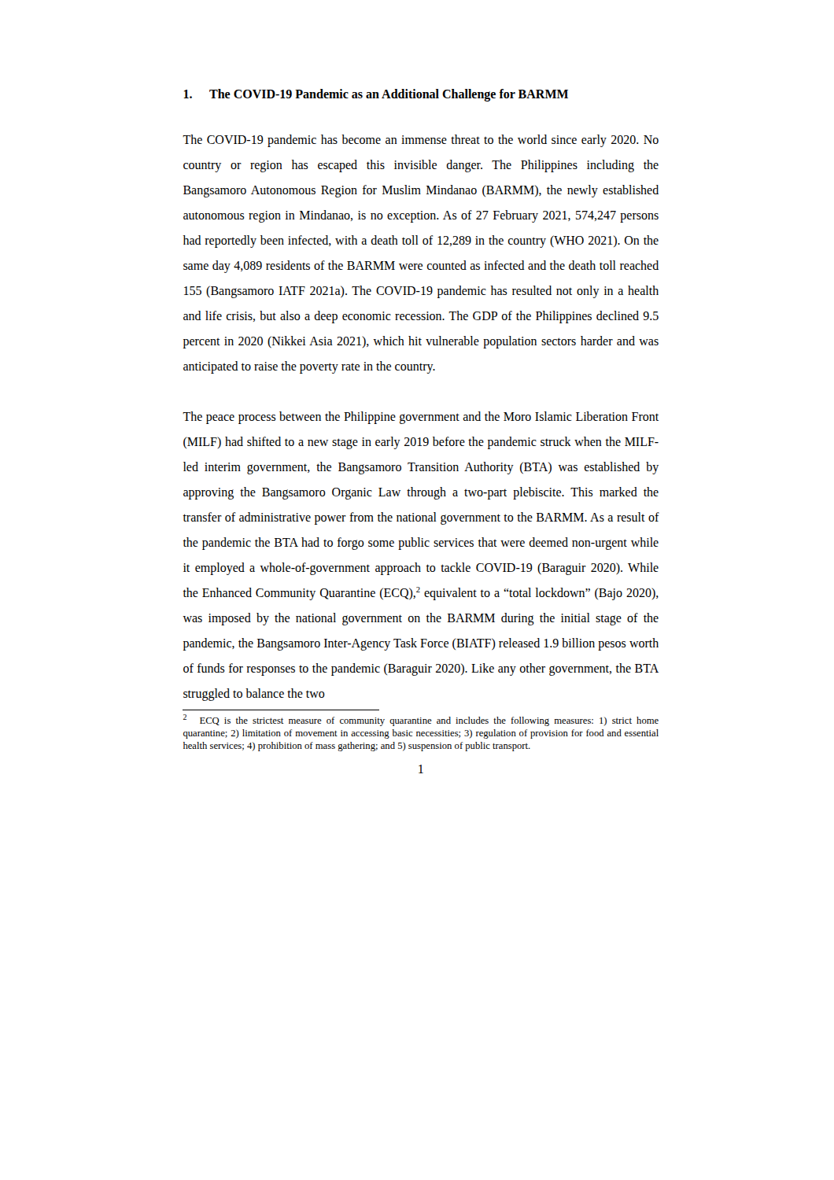1. The COVID-19 Pandemic as an Additional Challenge for BARMM
The COVID-19 pandemic has become an immense threat to the world since early 2020. No country or region has escaped this invisible danger. The Philippines including the Bangsamoro Autonomous Region for Muslim Mindanao (BARMM), the newly established autonomous region in Mindanao, is no exception. As of 27 February 2021, 574,247 persons had reportedly been infected, with a death toll of 12,289 in the country (WHO 2021). On the same day 4,089 residents of the BARMM were counted as infected and the death toll reached 155 (Bangsamoro IATF 2021a). The COVID-19 pandemic has resulted not only in a health and life crisis, but also a deep economic recession. The GDP of the Philippines declined 9.5 percent in 2020 (Nikkei Asia 2021), which hit vulnerable population sectors harder and was anticipated to raise the poverty rate in the country.
The peace process between the Philippine government and the Moro Islamic Liberation Front (MILF) had shifted to a new stage in early 2019 before the pandemic struck when the MILF-led interim government, the Bangsamoro Transition Authority (BTA) was established by approving the Bangsamoro Organic Law through a two-part plebiscite. This marked the transfer of administrative power from the national government to the BARMM. As a result of the pandemic the BTA had to forgo some public services that were deemed non-urgent while it employed a whole-of-government approach to tackle COVID-19 (Baraguir 2020). While the Enhanced Community Quarantine (ECQ),2 equivalent to a “total lockdown” (Bajo 2020), was imposed by the national government on the BARMM during the initial stage of the pandemic, the Bangsamoro Inter-Agency Task Force (BIATF) released 1.9 billion pesos worth of funds for responses to the pandemic (Baraguir 2020). Like any other government, the BTA struggled to balance the two
2 ECQ is the strictest measure of community quarantine and includes the following measures: 1) strict home quarantine; 2) limitation of movement in accessing basic necessities; 3) regulation of provision for food and essential health services; 4) prohibition of mass gathering; and 5) suspension of public transport.
1